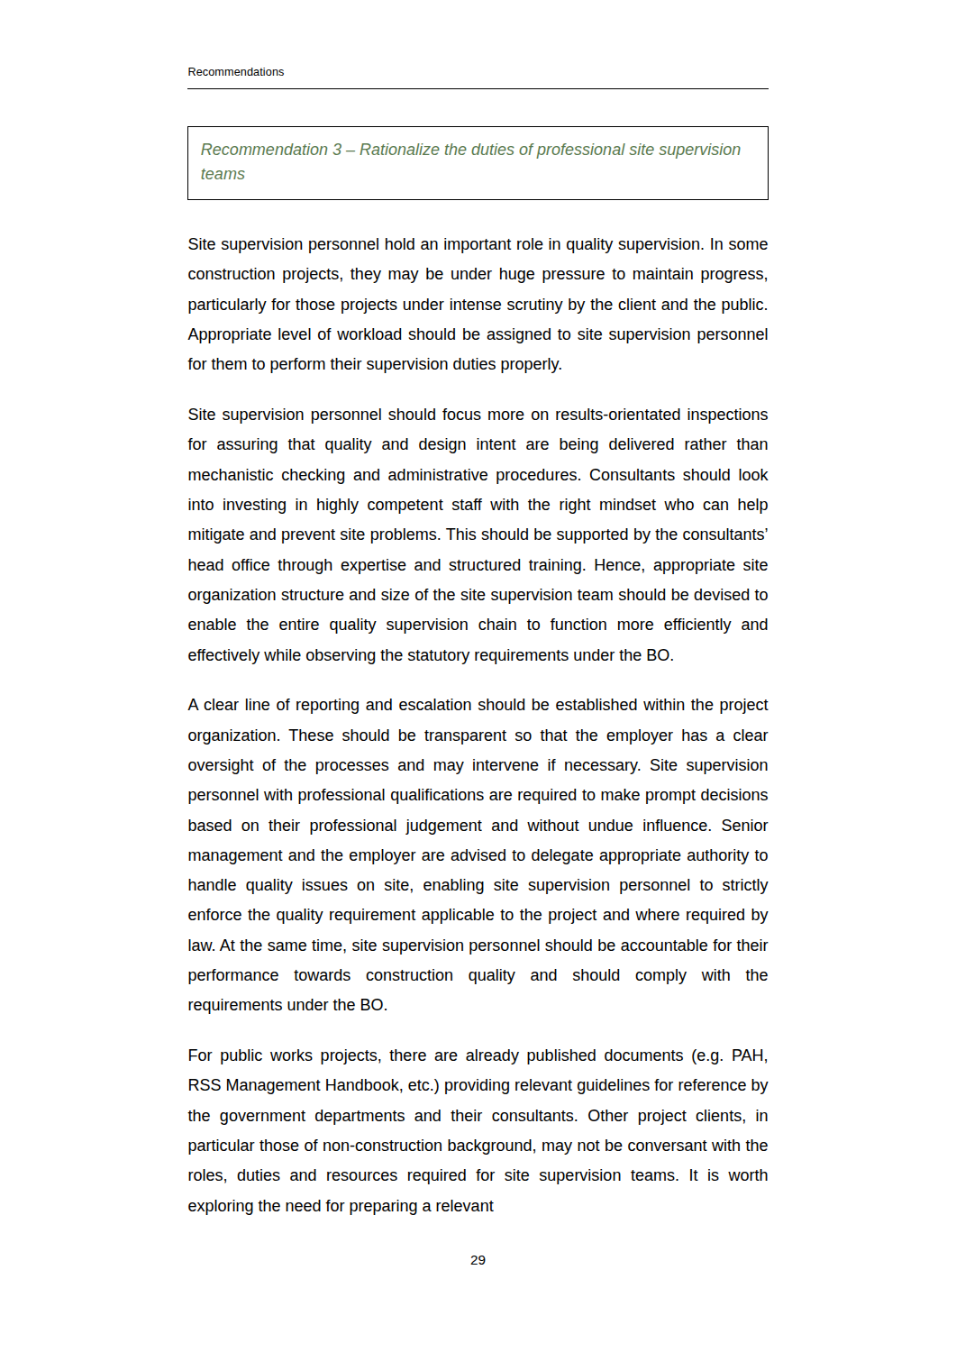Recommendations
Recommendation 3 – Rationalize the duties of professional site supervision teams
Site supervision personnel hold an important role in quality supervision. In some construction projects, they may be under huge pressure to maintain progress, particularly for those projects under intense scrutiny by the client and the public. Appropriate level of workload should be assigned to site supervision personnel for them to perform their supervision duties properly.
Site supervision personnel should focus more on results-orientated inspections for assuring that quality and design intent are being delivered rather than mechanistic checking and administrative procedures. Consultants should look into investing in highly competent staff with the right mindset who can help mitigate and prevent site problems. This should be supported by the consultants’ head office through expertise and structured training. Hence, appropriate site organization structure and size of the site supervision team should be devised to enable the entire quality supervision chain to function more efficiently and effectively while observing the statutory requirements under the BO.
A clear line of reporting and escalation should be established within the project organization. These should be transparent so that the employer has a clear oversight of the processes and may intervene if necessary. Site supervision personnel with professional qualifications are required to make prompt decisions based on their professional judgement and without undue influence. Senior management and the employer are advised to delegate appropriate authority to handle quality issues on site, enabling site supervision personnel to strictly enforce the quality requirement applicable to the project and where required by law. At the same time, site supervision personnel should be accountable for their performance towards construction quality and should comply with the requirements under the BO.
For public works projects, there are already published documents (e.g. PAH, RSS Management Handbook, etc.) providing relevant guidelines for reference by the government departments and their consultants. Other project clients, in particular those of non-construction background, may not be conversant with the roles, duties and resources required for site supervision teams. It is worth exploring the need for preparing a relevant
29